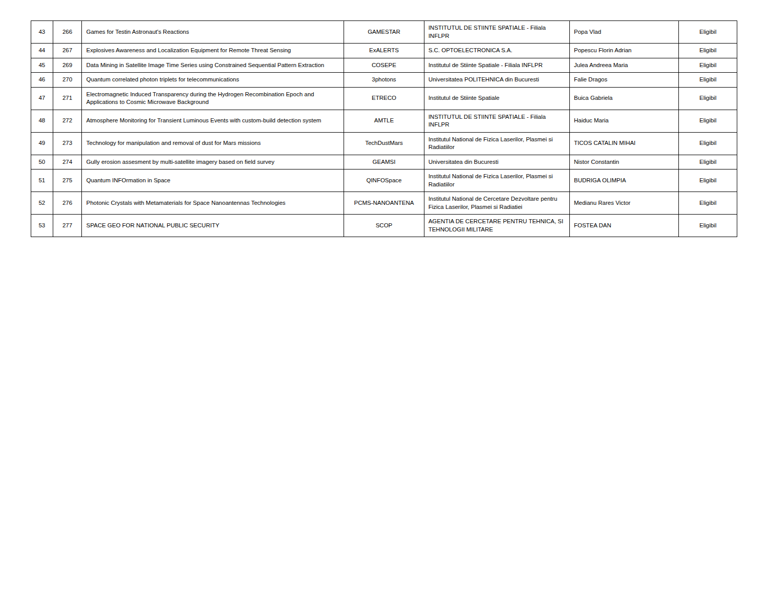| 43 | 266 | Games for Testin Astronaut's Reactions | GAMESTAR | INSTITUTUL DE STIINTE SPATIALE - Filiala INFLPR | Popa Vlad | Eligibil |
| 44 | 267 | Explosives Awareness and Localization Equipment for Remote Threat Sensing | ExALERTS | S.C. OPTOELECTRONICA S.A. | Popescu Florin Adrian | Eligibil |
| 45 | 269 | Data Mining in Satellite Image Time Series using Constrained Sequential Pattern Extraction | COSEPE | Institutul de Stiinte Spatiale - Filiala INFLPR | Julea Andreea Maria | Eligibil |
| 46 | 270 | Quantum correlated photon triplets for telecommunications | 3photons | Universitatea POLITEHNICA din Bucuresti | Falie Dragos | Eligibil |
| 47 | 271 | Electromagnetic Induced Transparency during the Hydrogen Recombination Epoch and Applications to Cosmic Microwave Background | ETRECO | Institutul de Stiinte Spatiale | Buica Gabriela | Eligibil |
| 48 | 272 | Atmosphere Monitoring for Transient Luminous Events with custom-build detection system | AMTLE | INSTITUTUL DE STIINTE SPATIALE - Filiala INFLPR | Haiduc Maria | Eligibil |
| 49 | 273 | Technology for manipulation and removal of dust for Mars missions | TechDustMars | Institutul National de Fizica Laserilor, Plasmei si Radiatiilor | TICOS CATALIN MIHAI | Eligibil |
| 50 | 274 | Gully erosion assesment by multi-satellite imagery based on field survey | GEAMSI | Universitatea din Bucuresti | Nistor Constantin | Eligibil |
| 51 | 275 | Quantum INFOrmation in Space | QINFOSpace | Institutul National de Fizica Laserilor, Plasmei si Radiatiilor | BUDRIGA OLIMPIA | Eligibil |
| 52 | 276 | Photonic Crystals with Metamaterials for Space Nanoantennas Technologies | PCMS-NANOANTENA | Institutul National de Cercetare Dezvoltare pentru Fizica Laserilor, Plasmei si Radiatiei | Medianu Rares Victor | Eligibil |
| 53 | 277 | SPACE GEO FOR NATIONAL PUBLIC SECURITY | SCOP | AGENTIA DE CERCETARE PENTRU TEHNICA, SI TEHNOLOGII MILITARE | FOSTEA DAN | Eligibil |